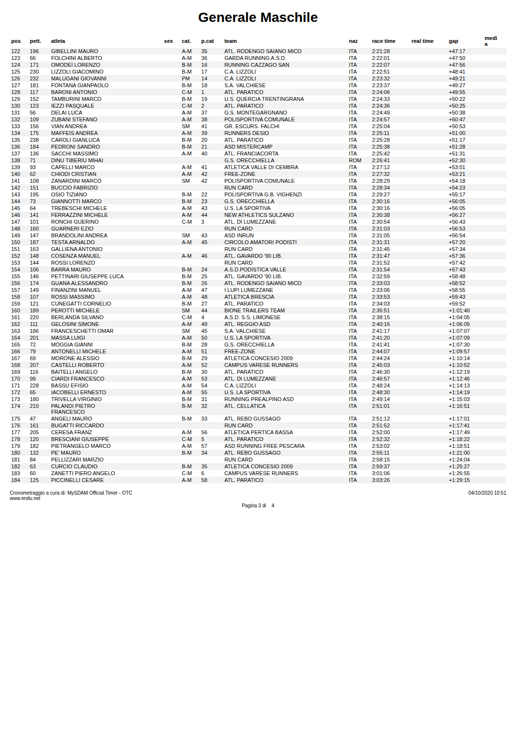Generale Maschile
| pos | pett. | atleta | sex | cat. | p.cat | team | naz | race time | real time | gap | medi a |
| --- | --- | --- | --- | --- | --- | --- | --- | --- | --- | --- | --- |
| 122 | 196 | GIBELLINI MAURO | | A-M | 35 | ATL. RODENGO SAIANO MICO | ITA | 2:21:28 | | +47:17 | |
| 123 | 66 | FOLCHINI ALBERTO | | A-M | 36 | GARDA RUNNING A.S.D. | ITA | 2:22:01 | | +47:50 | |
| 124 | 171 | OMODEI LORENZO | | B-M | 16 | RUNNING CAZZAGO SAN | ITA | 2:22:07 | | +47:56 | |
| 125 | 230 | LIZZOLI GIACOMINO | | B-M | 17 | C.A. LIZZOLI | ITA | 2:22:51 | | +48:41 | |
| 126 | 232 | MALUGANI GIOVANNI | | PM | 14 | C.A. LIZZOLI | ITA | 2:23:32 | | +49:21 | |
| 127 | 181 | FONTANA GIANPAOLO | | B-M | 18 | S.A. VALCHIESE | ITA | 2:23:37 | | +49:27 | |
| 128 | 117 | BARONI ANTONIO | | C-M | 1 | ATL. PARATICO | ITA | 2:24:06 | | +49:55 | |
| 129 | 152 | TAMBURINI MARCO | | B-M | 19 | U.S. QUERCIA TRENTINGRANA | ITA | 2:24:33 | | +50:22 | |
| 130 | 123 | IEZZI PASQUALE | | C-M | 2 | ATL. PARATICO | ITA | 2:24:36 | | +50:25 | |
| 131 | 56 | DELAI LUCA | | A-M | 37 | G.S. MONTEGARGNANO | ITA | 2:24:49 | | +50:38 | |
| 132 | 109 | ZUBANI STEFANO | | A-M | 38 | POLISPORTIVA COMUNALE | ITA | 2:24:57 | | +50:47 | |
| 133 | 156 | VIAN ANDREA | | SM | 41 | GR. ESCURS. FALCHI | ITA | 2:25:04 | | +50:53 | |
| 134 | 175 | MAFFEIS ANDREA | | A-M | 39 | RUNNERS DESIO | ITA | 2:25:11 | | +51:00 | |
| 135 | 238 | CAROLI GIANLUCA | | B-M | 20 | ATL. PARATICO | ITA | 2:25:28 | | +51:17 | |
| 136 | 184 | PEDRONI SANDRO | | B-M | 21 | ASD MISTERCAMP | ITA | 2:25:38 | | +51:28 | |
| 137 | 136 | SACCHI MASSIMO | | A-M | 40 | ATL. FRANCIACORTA | ITA | 2:25:42 | | +51:31 | |
| 138 | 71 | DINU TIBERIU MIHAI | | | | G.S. ORECCHIELLA | ROM | 2:26:41 | | +52:30 | |
| 139 | 93 | CAPELLI MARCO | | A-M | 41 | ATLETICA VALLE DI CEMBRA | ITA | 2:27:12 | | +53:01 | |
| 140 | 62 | CHIODI CRISTIAN | | A-M | 42 | FREE-ZONE | ITA | 2:27:32 | | +53:21 | |
| 141 | 108 | ZANARDINI MARCO | | SM | 42 | POLISPORTIVA COMUNALE | ITA | 2:28:29 | | +54:18 | |
| 142 | 151 | BUCCIO FABRIZIO | | | | RUN CARD | ITA | 2:28:34 | | +54:23 | |
| 143 | 195 | OSIO TIZIANO | | B-M | 22 | POLISPORTIVA G.B. VIGHENZI | ITA | 2:29:27 | | +55:17 | |
| 144 | 73 | GIANNOTTI MARCO | | B-M | 23 | G.S. ORECCHIELLA | ITA | 2:30:16 | | +56:05 | |
| 145 | 64 | TREBESCHI MICHELE | | A-M | 43 | U.S. LA SPORTIVA | ITA | 2:30:16 | | +56:05 | |
| 146 | 141 | FERRAZZINI MICHELE | | A-M | 44 | NEW ATHLETICS SULZANO | ITA | 2:30:38 | | +56:27 | |
| 147 | 101 | RONCHI GUERINO | | C-M | 3 | ATL. DI LUMEZZANE | ITA | 2:30:54 | | +56:43 | |
| 148 | 160 | GUARNERI EZIO | | | | RUN CARD | ITA | 2:31:03 | | +56:53 | |
| 149 | 147 | BRANDOLINI ANDREA | | SM | 43 | ASD INRUN | ITA | 2:31:05 | | +56:54 | |
| 150 | 187 | TESTA ARNALDO | | A-M | 45 | CIRCOLO AMATORI PODISTI | ITA | 2:31:31 | | +57:20 | |
| 151 | 163 | GALLIENA ANTONIO | | | | RUN CARD | ITA | 2:31:45 | | +57:34 | |
| 152 | 148 | COSENZA MANUEL | | A-M | 46 | ATL. GAVARDO '90 LIB. | ITA | 2:31:47 | | +57:36 | |
| 153 | 144 | ROSSI LORENZO | | | | RUN CARD | ITA | 2:31:52 | | +57:42 | |
| 154 | 106 | BARRA MAURO | | B-M | 24 | A.S.D.PODISTICA VALLE | ITA | 2:31:54 | | +57:43 | |
| 155 | 146 | PETTINARI GIUSEPPE LUCA | | B-M | 25 | ATL. GAVARDO '90 LIB. | ITA | 2:32:59 | | +58:48 | |
| 156 | 174 | GUANA ALESSANDRO | | B-M | 26 | ATL. RODENGO SAIANO MICO | ITA | 2:33:03 | | +58:52 | |
| 157 | 149 | FINANZINI MANUEL | | A-M | 47 | I LUPI LUMEZZANE | ITA | 2:33:06 | | +58:55 | |
| 158 | 107 | ROSSI MASSIMO | | A-M | 48 | ATLETICA BRESCIA | ITA | 2:33:53 | | +59:43 | |
| 159 | 121 | CUNEGATTI CORNELIO | | B-M | 27 | ATL. PARATICO | ITA | 2:34:03 | | +59:52 | |
| 160 | 189 | PEROTTI MICHELE | | SM | 44 | BIONE TRAILERS TEAM | ITA | 2:35:51 | | +1:01:40 | |
| 161 | 220 | BERLANDA SILVANO | | C-M | 4 | A.S.D. S.S. LIMONESE | ITA | 2:38:15 | | +1:04:05 | |
| 162 | 111 | GELOSINI SIMONE | | A-M | 49 | ATL. REGGIO ASD | ITA | 2:40:16 | | +1:06:05 | |
| 163 | 186 | FRANCESCHETTI OMAR | | SM | 45 | S.A. VALCHIESE | ITA | 2:41:17 | | +1:07:07 | |
| 164 | 201 | MASSA LUIGI | | A-M | 50 | U.S. LA SPORTIVA | ITA | 2:41:20 | | +1:07:09 | |
| 165 | 72 | MOGGIA GIANNI | | B-M | 28 | G.S. ORECCHIELLA | ITA | 2:41:41 | | +1:07:30 | |
| 166 | 79 | ANTONELLI MICHELE | | A-M | 51 | FREE-ZONE | ITA | 2:44:07 | | +1:09:57 | |
| 167 | 69 | MORONE ALESSIO | | B-M | 29 | ATLETICA CONCESIO 2009 | ITA | 2:44:24 | | +1:10:14 | |
| 168 | 207 | CASTELLI ROBERTO | | A-M | 52 | CAMPUS VARESE RUNNERS | ITA | 2:45:03 | | +1:10:52 | |
| 169 | 116 | BAITELLI ANGELO | | B-M | 30 | ATL. PARATICO | ITA | 2:46:30 | | +1:12:19 | |
| 170 | 99 | CIARDI FRANCESCO | | A-M | 53 | ATL. DI LUMEZZANE | ITA | 2:46:57 | | +1:12:46 | |
| 171 | 228 | BASSU EFISIO | | A-M | 54 | C.A. LIZZOLI | ITA | 2:48:24 | | +1:14:13 | |
| 172 | 65 | IACOBELLI ERNESTO | | A-M | 55 | U.S. LA SPORTIVA | ITA | 2:48:30 | | +1:14:19 | |
| 173 | 180 | TRIVELLA VIRGINIO | | B-M | 31 | RUNNING PREALPINO ASD | ITA | 2:49:14 | | +1:15:03 | |
| 174 | 210 | PALANDI PIETRO FRANCESCO | | B-M | 32 | ATL. CELLATICA | ITA | 2:51:01 | | +1:16:51 | |
| 175 | 47 | ANGELI MAURO | | B-M | 33 | ATL. REBO GUSSAGO | ITA | 2:51:12 | | +1:17:01 | |
| 176 | 161 | BUGATTI RICCARDO | | | | RUN CARD | ITA | 2:51:52 | | +1:17:41 | |
| 177 | 205 | CERESA FRANZ | | A-M | 56 | ATLETICA PERTICA BASSA | ITA | 2:52:00 | | +1:17:49 | |
| 178 | 120 | BRESCIANI GIUSEPPE | | C-M | 5 | ATL. PARATICO | ITA | 2:52:32 | | +1:18:22 | |
| 179 | 182 | PIETRANGELO MARCO | | A-M | 57 | ASD RUNNING FREE PESCARA | ITA | 2:53:02 | | +1:18:51 | |
| 180 | 132 | PE' MAURO | | B-M | 34 | ATL. REBO GUSSAGO | ITA | 2:55:11 | | +1:21:00 | |
| 181 | 84 | PELLIZZARI MARZIO | | | | RUN CARD | ITA | 2:58:15 | | +1:24:04 | |
| 182 | 63 | CURCIO CLAUDIO | | B-M | 35 | ATLETICA CONCESIO 2009 | ITA | 2:59:37 | | +1:25:27 | |
| 183 | 60 | ZANETTI PIERO ANGELO | | C-M | 6 | CAMPUS VARESE RUNNERS | ITA | 3:01:06 | | +1:26:55 | |
| 184 | 125 | PICCINELLI CESARE | | A-M | 58 | ATL. PARATICO | ITA | 3:03:26 | | +1:29:15 | |
Cronometraggio a cura di: MySDAM Official Timer - OTC
www.endu.net
04/10/2020 10:51
Pagina 3 di 4